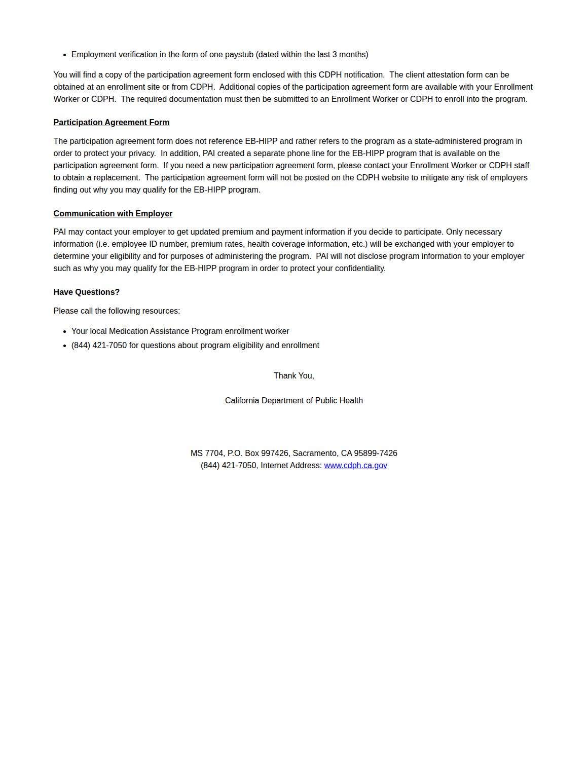Employment verification in the form of one paystub (dated within the last 3 months)
You will find a copy of the participation agreement form enclosed with this CDPH notification. The client attestation form can be obtained at an enrollment site or from CDPH. Additional copies of the participation agreement form are available with your Enrollment Worker or CDPH. The required documentation must then be submitted to an Enrollment Worker or CDPH to enroll into the program.
Participation Agreement Form
The participation agreement form does not reference EB-HIPP and rather refers to the program as a state-administered program in order to protect your privacy. In addition, PAI created a separate phone line for the EB-HIPP program that is available on the participation agreement form. If you need a new participation agreement form, please contact your Enrollment Worker or CDPH staff to obtain a replacement. The participation agreement form will not be posted on the CDPH website to mitigate any risk of employers finding out why you may qualify for the EB-HIPP program.
Communication with Employer
PAI may contact your employer to get updated premium and payment information if you decide to participate. Only necessary information (i.e. employee ID number, premium rates, health coverage information, etc.) will be exchanged with your employer to determine your eligibility and for purposes of administering the program. PAI will not disclose program information to your employer such as why you may qualify for the EB-HIPP program in order to protect your confidentiality.
Have Questions?
Please call the following resources:
Your local Medication Assistance Program enrollment worker
(844) 421-7050 for questions about program eligibility and enrollment
Thank You,
California Department of Public Health
MS 7704, P.O. Box 997426, Sacramento, CA 95899-7426
(844) 421-7050, Internet Address: www.cdph.ca.gov